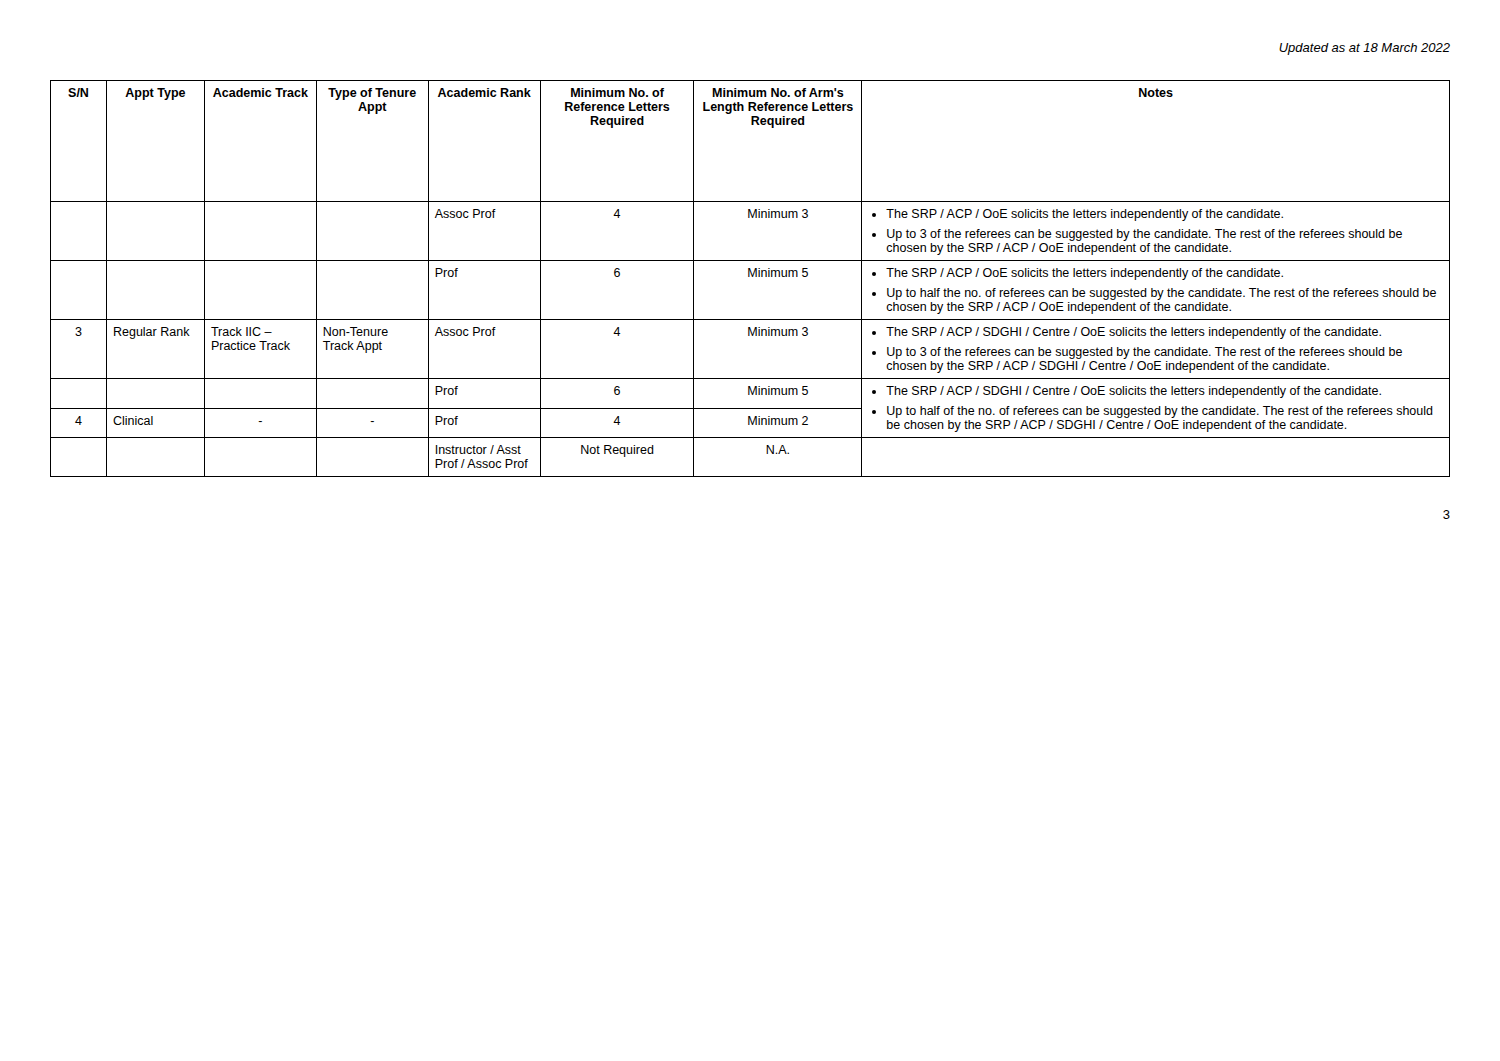Updated as at 18 March 2022
| S/N | Appt Type | Academic Track | Type of Tenure Appt | Academic Rank | Minimum No. of Reference Letters Required | Minimum No. of Arm's Length Reference Letters Required | Notes |
| --- | --- | --- | --- | --- | --- | --- | --- |
| | | | | Assoc Prof | 4 | Minimum 3 | The SRP / ACP / OoE solicits the letters independently of the candidate. Up to 3 of the referees can be suggested by the candidate. The rest of the referees should be chosen by the SRP / ACP / OoE independent of the candidate. |
| | | | | Prof | 6 | Minimum 5 | The SRP / ACP / OoE solicits the letters independently of the candidate. Up to half the no. of referees can be suggested by the candidate. The rest of the referees should be chosen by the SRP / ACP / OoE independent of the candidate. |
| 3 | Regular Rank | Track IIC – Practice Track | Non-Tenure Track Appt | Assoc Prof | 4 | Minimum 3 | The SRP / ACP / SDGHI / Centre / OoE solicits the letters independently of the candidate. Up to 3 of the referees can be suggested by the candidate. The rest of the referees should be chosen by the SRP / ACP / SDGHI / Centre / OoE independent of the candidate. |
| | | | | Prof | 6 | Minimum 5 | The SRP / ACP / SDGHI / Centre / OoE solicits the letters independently of the candidate. Up to half of the no. of referees can be suggested by the candidate. The rest of the referees should be chosen by the SRP / ACP / SDGHI / Centre / OoE independent of the candidate. |
| 4 | Clinical | - | - | Prof | 4 | Minimum 2 |
| | | | | Instructor / Asst Prof / Assoc Prof | Not Required | N.A. | |
3